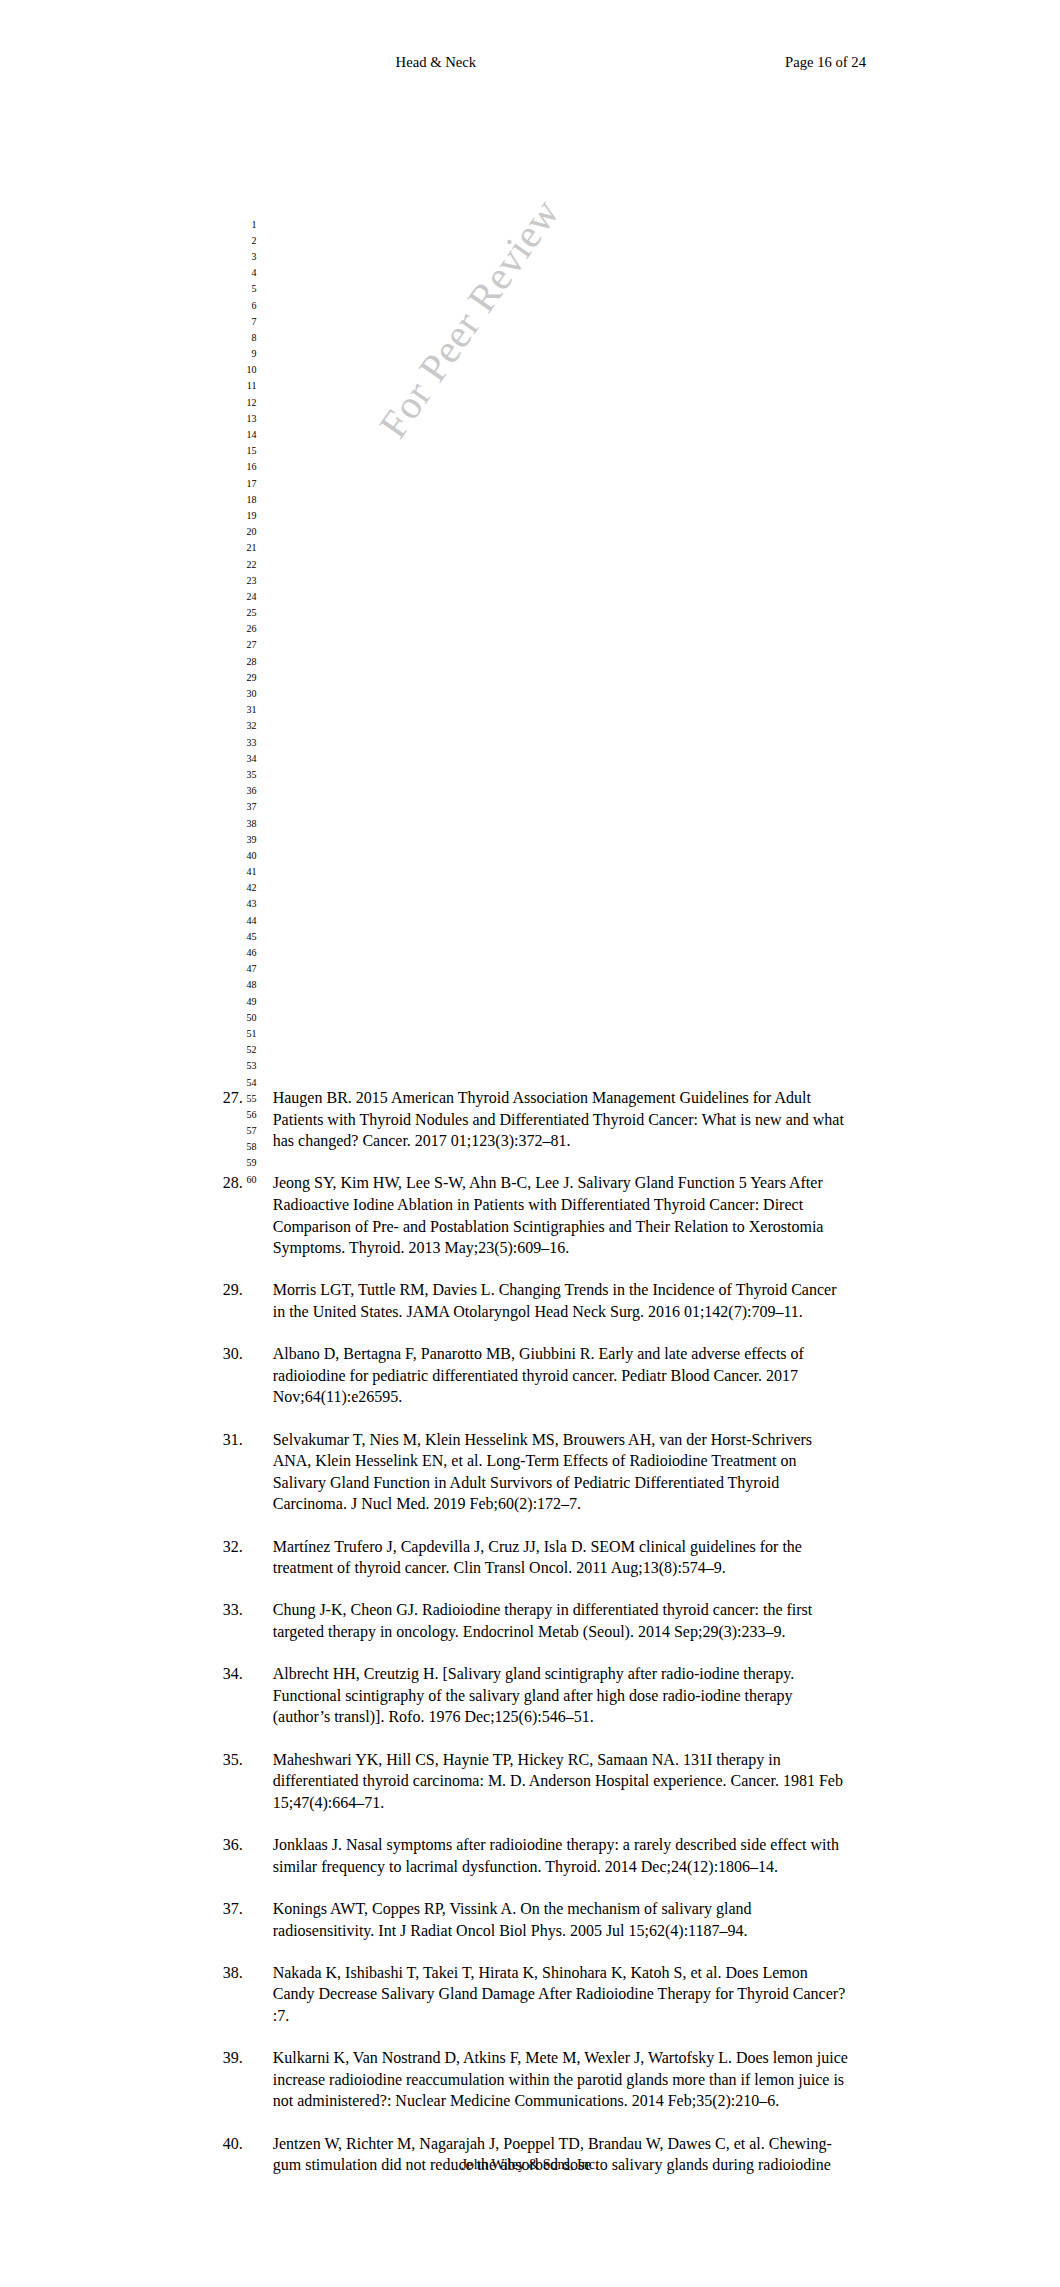Head & Neck Page 16 of 24
12345678910 11121314151617181920 21222324252627282930 31323334353637383940 41424344454647484950 51525354555657585960
For Peer Review
27. Haugen BR. 2015 American Thyroid Association Management Guidelines for Adult Patients with Thyroid Nodules and Differentiated Thyroid Cancer: What is new and what has changed? Cancer. 2017 01;123(3):372–81.
28. Jeong SY, Kim HW, Lee S-W, Ahn B-C, Lee J. Salivary Gland Function 5 Years After Radioactive Iodine Ablation in Patients with Differentiated Thyroid Cancer: Direct Comparison of Pre- and Postablation Scintigraphies and Their Relation to Xerostomia Symptoms. Thyroid. 2013 May;23(5):609–16.
29. Morris LGT, Tuttle RM, Davies L. Changing Trends in the Incidence of Thyroid Cancer in the United States. JAMA Otolaryngol Head Neck Surg. 2016 01;142(7):709–11.
30. Albano D, Bertagna F, Panarotto MB, Giubbini R. Early and late adverse effects of radioiodine for pediatric differentiated thyroid cancer. Pediatr Blood Cancer. 2017 Nov;64(11):e26595.
31. Selvakumar T, Nies M, Klein Hesselink MS, Brouwers AH, van der Horst-Schrivers ANA, Klein Hesselink EN, et al. Long-Term Effects of Radioiodine Treatment on Salivary Gland Function in Adult Survivors of Pediatric Differentiated Thyroid Carcinoma. J Nucl Med. 2019 Feb;60(2):172–7.
32. Martínez Trufero J, Capdevilla J, Cruz JJ, Isla D. SEOM clinical guidelines for the treatment of thyroid cancer. Clin Transl Oncol. 2011 Aug;13(8):574–9.
33. Chung J-K, Cheon GJ. Radioiodine therapy in differentiated thyroid cancer: the first targeted therapy in oncology. Endocrinol Metab (Seoul). 2014 Sep;29(3):233–9.
34. Albrecht HH, Creutzig H. [Salivary gland scintigraphy after radio-iodine therapy. Functional scintigraphy of the salivary gland after high dose radio-iodine therapy (author’s transl)]. Rofo. 1976 Dec;125(6):546–51.
35. Maheshwari YK, Hill CS, Haynie TP, Hickey RC, Samaan NA. 131I therapy in differentiated thyroid carcinoma: M. D. Anderson Hospital experience. Cancer. 1981 Feb 15;47(4):664–71.
36. Jonklaas J. Nasal symptoms after radioiodine therapy: a rarely described side effect with similar frequency to lacrimal dysfunction. Thyroid. 2014 Dec;24(12):1806–14.
37. Konings AWT, Coppes RP, Vissink A. On the mechanism of salivary gland radiosensitivity. Int J Radiat Oncol Biol Phys. 2005 Jul 15;62(4):1187–94.
38. Nakada K, Ishibashi T, Takei T, Hirata K, Shinohara K, Katoh S, et al. Does Lemon Candy Decrease Salivary Gland Damage After Radioiodine Therapy for Thyroid Cancer? :7.
39. Kulkarni K, Van Nostrand D, Atkins F, Mete M, Wexler J, Wartofsky L. Does lemon juice increase radioiodine reaccumulation within the parotid glands more than if lemon juice is not administered?: Nuclear Medicine Communications. 2014 Feb;35(2):210–6.
40. Jentzen W, Richter M, Nagarajah J, Poeppel TD, Brandau W, Dawes C, et al. Chewing-gum stimulation did not reduce the absorbed dose to salivary glands during radioiodine
John Wiley & Sons, Inc.